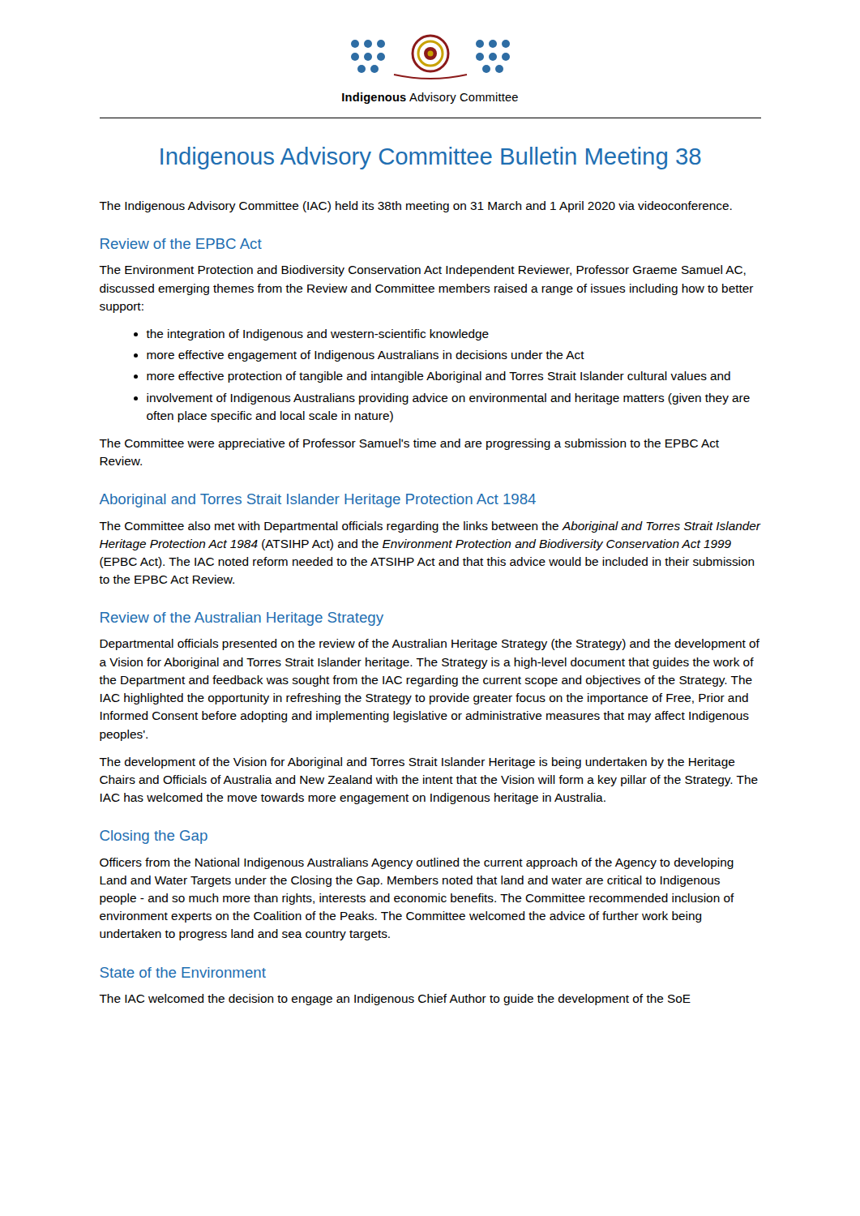Indigenous Advisory Committee
Indigenous Advisory Committee Bulletin Meeting 38
The Indigenous Advisory Committee (IAC) held its 38th meeting on 31 March and 1 April 2020 via videoconference.
Review of the EPBC Act
The Environment Protection and Biodiversity Conservation Act Independent Reviewer, Professor Graeme Samuel AC, discussed emerging themes from the Review and Committee members raised a range of issues including how to better support:
the integration of Indigenous and western-scientific knowledge
more effective engagement of Indigenous Australians in decisions under the Act
more effective protection of tangible and intangible Aboriginal and Torres Strait Islander cultural values and
involvement of Indigenous Australians providing advice on environmental and heritage matters (given they are often place specific and local scale in nature)
The Committee were appreciative of Professor Samuel's time and are progressing a submission to the EPBC Act Review.
Aboriginal and Torres Strait Islander Heritage Protection Act 1984
The Committee also met with Departmental officials regarding the links between the Aboriginal and Torres Strait Islander Heritage Protection Act 1984 (ATSIHP Act) and the Environment Protection and Biodiversity Conservation Act 1999 (EPBC Act). The IAC noted reform needed to the ATSIHP Act and that this advice would be included in their submission to the EPBC Act Review.
Review of the Australian Heritage Strategy
Departmental officials presented on the review of the Australian Heritage Strategy (the Strategy) and the development of a Vision for Aboriginal and Torres Strait Islander heritage. The Strategy is a high-level document that guides the work of the Department and feedback was sought from the IAC regarding the current scope and objectives of the Strategy. The IAC highlighted the opportunity in refreshing the Strategy to provide greater focus on the importance of Free, Prior and Informed Consent before adopting and implementing legislative or administrative measures that may affect Indigenous peoples'.
The development of the Vision for Aboriginal and Torres Strait Islander Heritage is being undertaken by the Heritage Chairs and Officials of Australia and New Zealand with the intent that the Vision will form a key pillar of the Strategy. The IAC has welcomed the move towards more engagement on Indigenous heritage in Australia.
Closing the Gap
Officers from the National Indigenous Australians Agency outlined the current approach of the Agency to developing Land and Water Targets under the Closing the Gap. Members noted that land and water are critical to Indigenous people - and so much more than rights, interests and economic benefits. The Committee recommended inclusion of environment experts on the Coalition of the Peaks. The Committee welcomed the advice of further work being undertaken to progress land and sea country targets.
State of the Environment
The IAC welcomed the decision to engage an Indigenous Chief Author to guide the development of the SoE